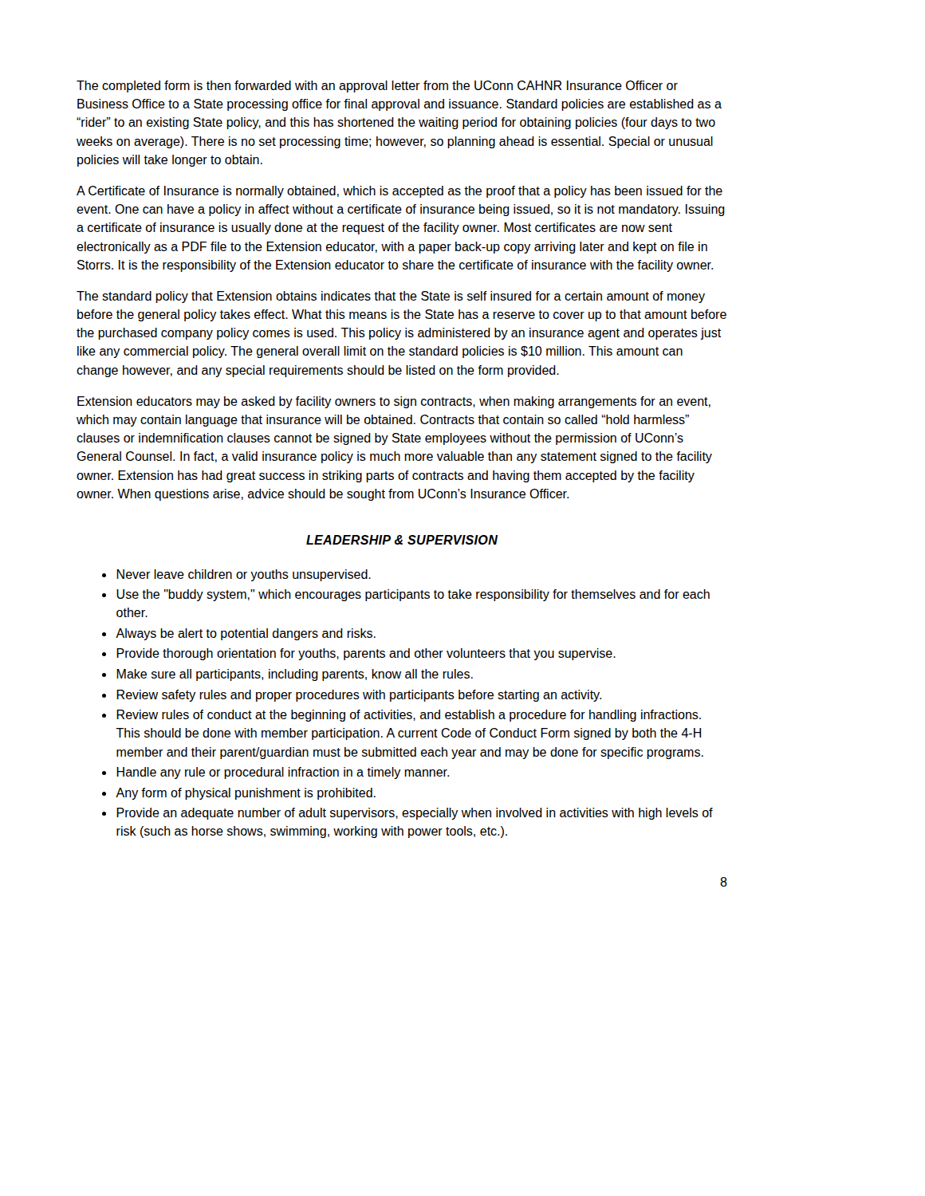The completed form is then forwarded with an approval letter from the UConn CAHNR Insurance Officer or Business Office to a State processing office for final approval and issuance. Standard policies are established as a “rider” to an existing State policy, and this has shortened the waiting period for obtaining policies (four days to two weeks on average). There is no set processing time; however, so planning ahead is essential. Special or unusual policies will take longer to obtain.
A Certificate of Insurance is normally obtained, which is accepted as the proof that a policy has been issued for the event. One can have a policy in affect without a certificate of insurance being issued, so it is not mandatory. Issuing a certificate of insurance is usually done at the request of the facility owner. Most certificates are now sent electronically as a PDF file to the Extension educator, with a paper back-up copy arriving later and kept on file in Storrs. It is the responsibility of the Extension educator to share the certificate of insurance with the facility owner.
The standard policy that Extension obtains indicates that the State is self insured for a certain amount of money before the general policy takes effect. What this means is the State has a reserve to cover up to that amount before the purchased company policy comes is used. This policy is administered by an insurance agent and operates just like any commercial policy. The general overall limit on the standard policies is $10 million. This amount can change however, and any special requirements should be listed on the form provided.
Extension educators may be asked by facility owners to sign contracts, when making arrangements for an event, which may contain language that insurance will be obtained. Contracts that contain so called “hold harmless” clauses or indemnification clauses cannot be signed by State employees without the permission of UConn’s General Counsel. In fact, a valid insurance policy is much more valuable than any statement signed to the facility owner. Extension has had great success in striking parts of contracts and having them accepted by the facility owner. When questions arise, advice should be sought from UConn’s Insurance Officer.
LEADERSHIP & SUPERVISION
Never leave children or youths unsupervised.
Use the "buddy system," which encourages participants to take responsibility for themselves and for each other.
Always be alert to potential dangers and risks.
Provide thorough orientation for youths, parents and other volunteers that you supervise.
Make sure all participants, including parents, know all the rules.
Review safety rules and proper procedures with participants before starting an activity.
Review rules of conduct at the beginning of activities, and establish a procedure for handling infractions. This should be done with member participation. A current Code of Conduct Form signed by both the 4-H member and their parent/guardian must be submitted each year and may be done for specific programs.
Handle any rule or procedural infraction in a timely manner.
Any form of physical punishment is prohibited.
Provide an adequate number of adult supervisors, especially when involved in activities with high levels of risk (such as horse shows, swimming, working with power tools, etc.).
8